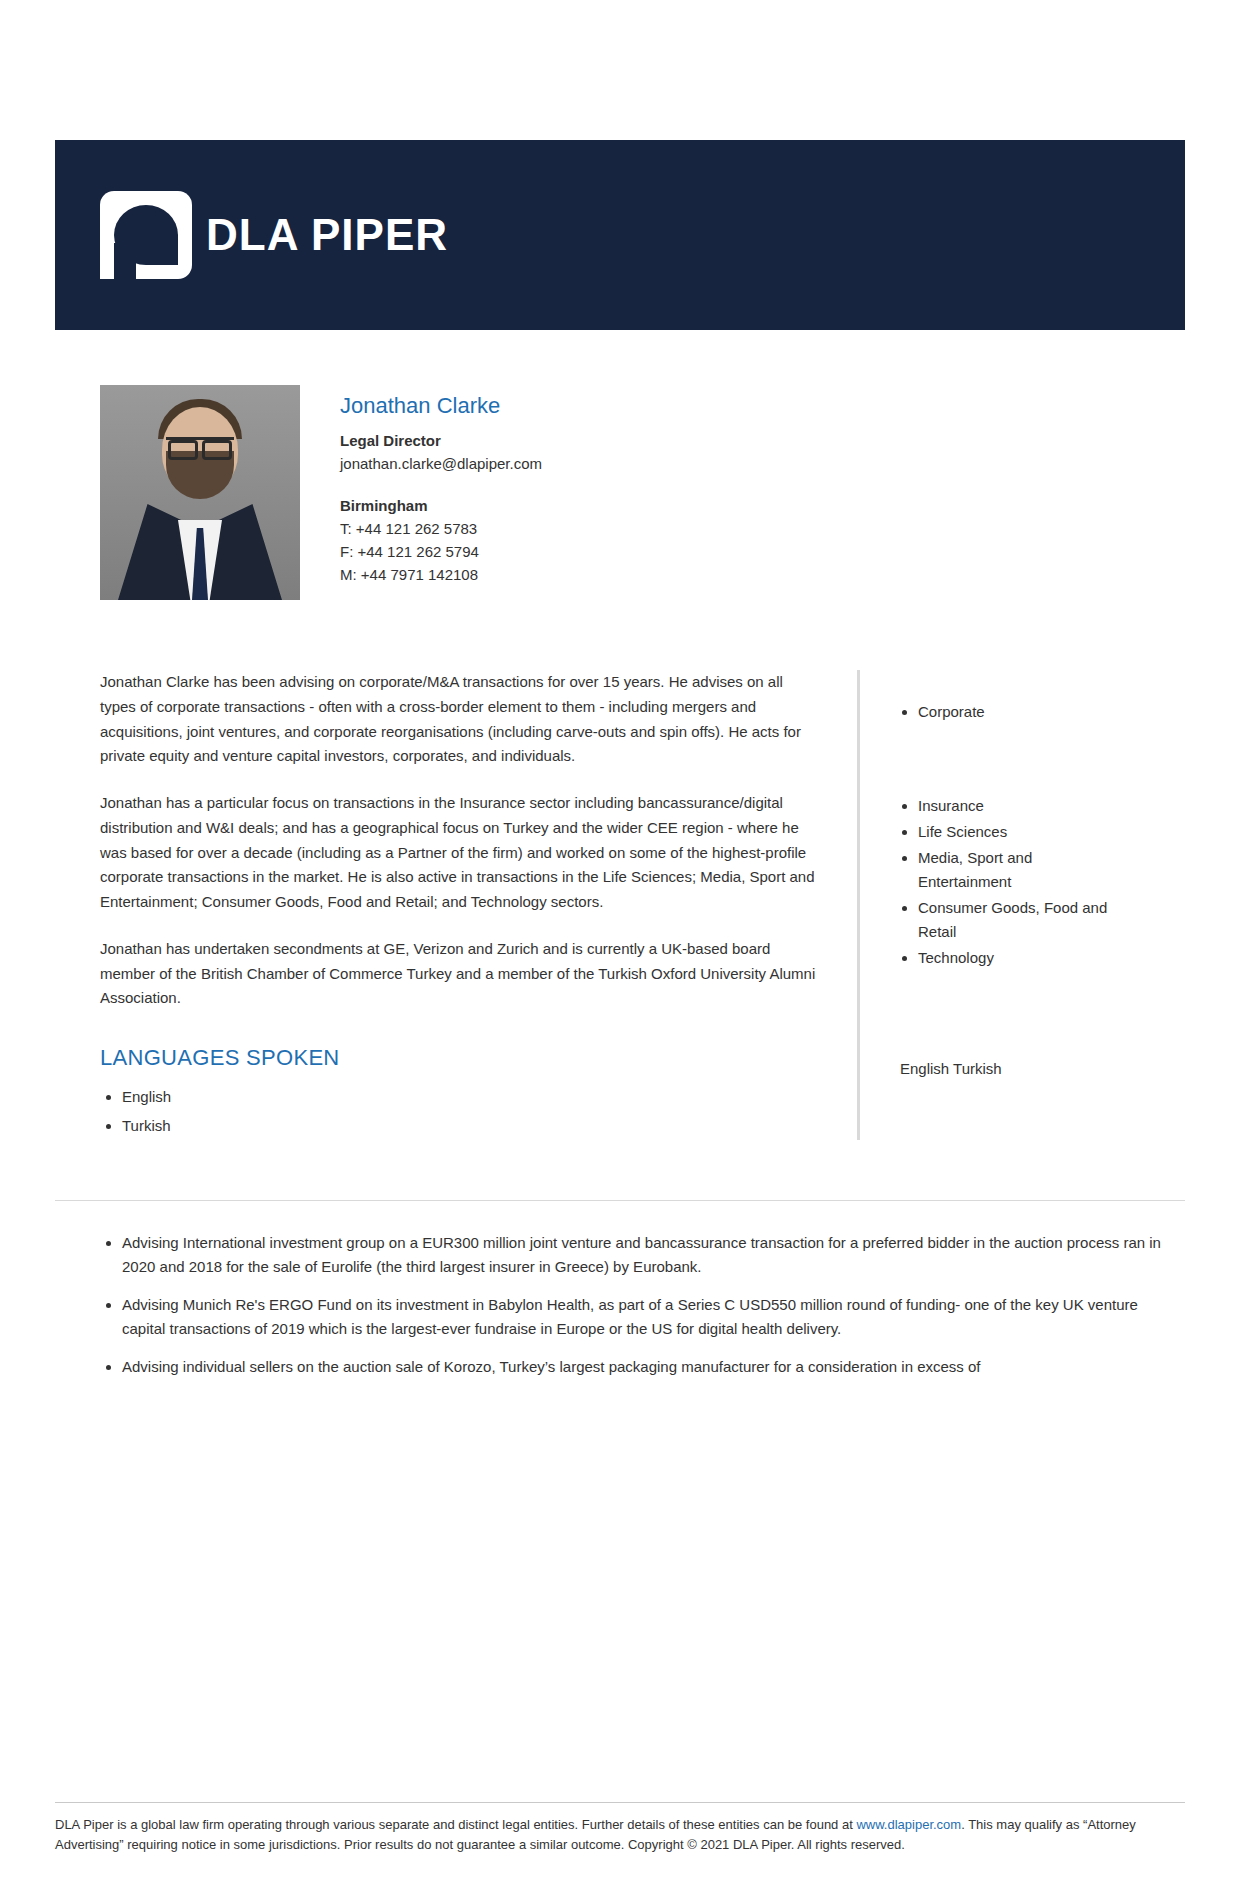DLA PIPER
Jonathan Clarke
Legal Director
jonathan.clarke@dlapiper.com
Birmingham
T: +44 121 262 5783
F: +44 121 262 5794
M: +44 7971 142108
Jonathan Clarke has been advising on corporate/M&A transactions for over 15 years. He advises on all types of corporate transactions - often with a cross-border element to them - including mergers and acquisitions, joint ventures, and corporate reorganisations (including carve-outs and spin offs). He acts for private equity and venture capital investors, corporates, and individuals.
Jonathan has a particular focus on transactions in the Insurance sector including bancassurance/digital distribution and W&I deals; and has a geographical focus on Turkey and the wider CEE region - where he was based for over a decade (including as a Partner of the firm) and worked on some of the highest-profile corporate transactions in the market. He is also active in transactions in the Life Sciences; Media, Sport and Entertainment; Consumer Goods, Food and Retail; and Technology sectors.
Jonathan has undertaken secondments at GE, Verizon and Zurich and is currently a UK-based board member of the British Chamber of Commerce Turkey and a member of the Turkish Oxford University Alumni Association.
LANGUAGES SPOKEN
English
Turkish
Corporate
Insurance
Life Sciences
Media, Sport and Entertainment
Consumer Goods, Food and Retail
Technology
English Turkish
Advising International investment group on a EUR300 million joint venture and bancassurance transaction for a preferred bidder in the auction process ran in 2020 and 2018 for the sale of Eurolife (the third largest insurer in Greece) by Eurobank.
Advising Munich Re's ERGO Fund on its investment in Babylon Health, as part of a Series C USD550 million round of funding- one of the key UK venture capital transactions of 2019 which is the largest-ever fundraise in Europe or the US for digital health delivery.
Advising individual sellers on the auction sale of Korozo, Turkey’s largest packaging manufacturer for a consideration in excess of
DLA Piper is a global law firm operating through various separate and distinct legal entities. Further details of these entities can be found at www.dlapiper.com. This may qualify as “Attorney Advertising” requiring notice in some jurisdictions. Prior results do not guarantee a similar outcome. Copyright © 2021 DLA Piper. All rights reserved.